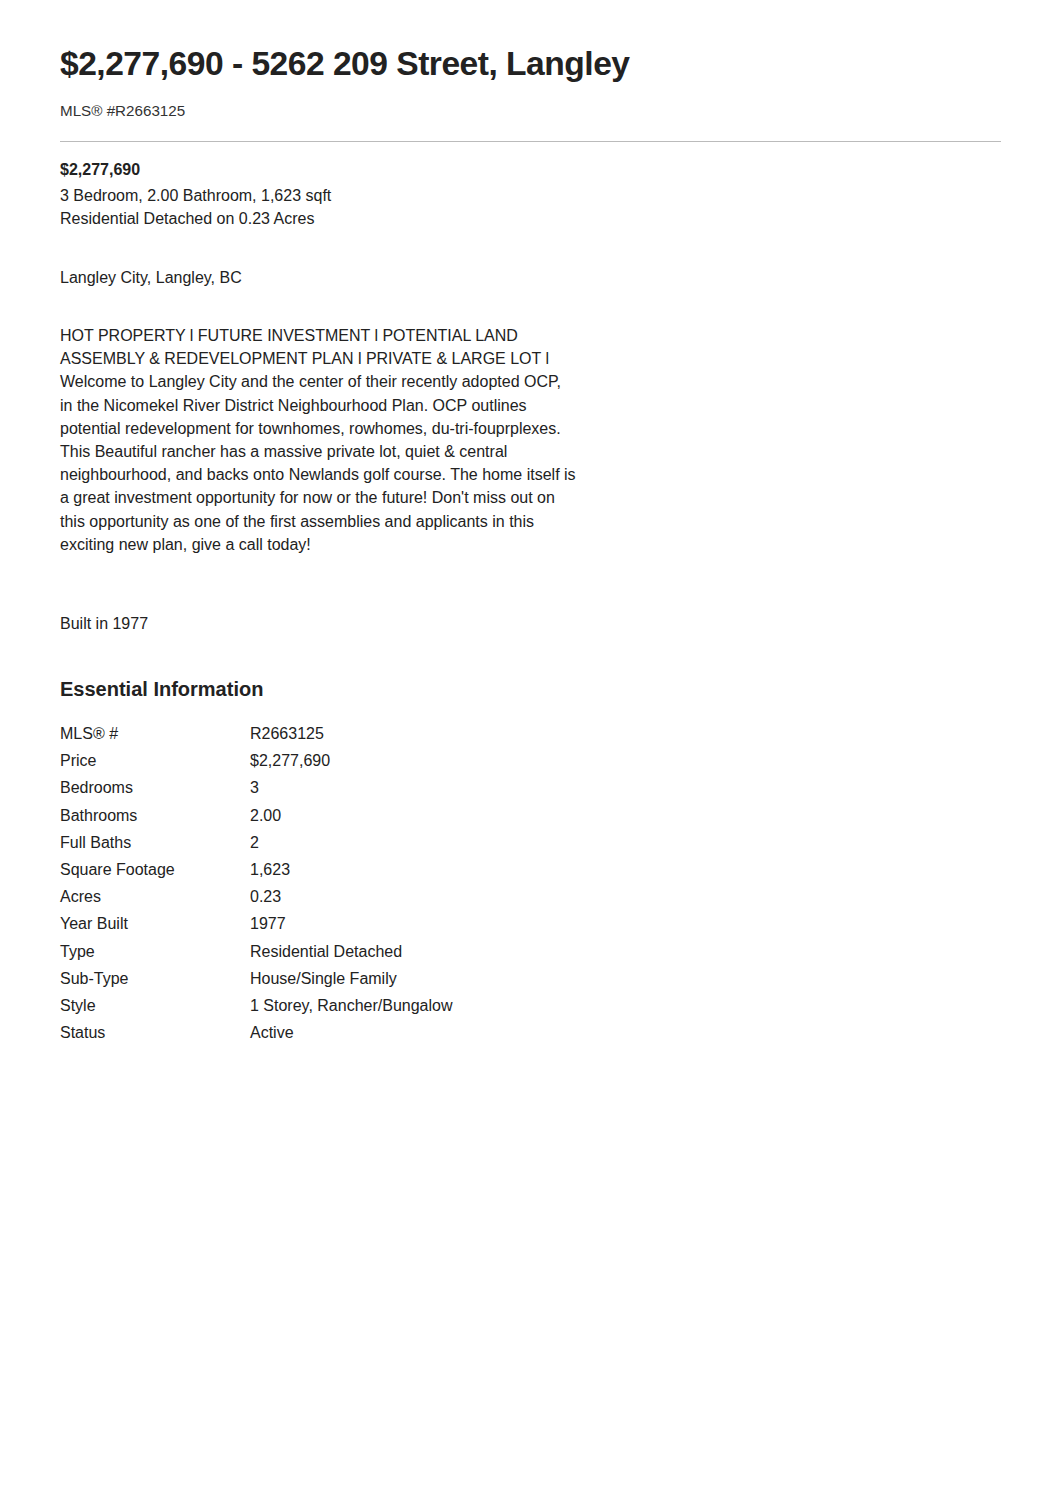$2,277,690 - 5262 209 Street, Langley
MLS® #R2663125
$2,277,690
3 Bedroom, 2.00 Bathroom, 1,623 sqft
Residential Detached on 0.23 Acres
Langley City, Langley, BC
HOT PROPERTY l FUTURE INVESTMENT l POTENTIAL LAND ASSEMBLY & REDEVELOPMENT PLAN l PRIVATE & LARGE LOT l Welcome to Langley City and the center of their recently adopted OCP, in the Nicomekel River District Neighbourhood Plan. OCP outlines potential redevelopment for townhomes, rowhomes, du-tri-fouprplexes. This Beautiful rancher has a massive private lot, quiet & central neighbourhood, and backs onto Newlands golf course. The home itself is a great investment opportunity for now or the future! Don't miss out on this opportunity as one of the first assemblies and applicants in this exciting new plan, give a call today!
Built in 1977
Essential Information
| MLS® # | R2663125 |
| Price | $2,277,690 |
| Bedrooms | 3 |
| Bathrooms | 2.00 |
| Full Baths | 2 |
| Square Footage | 1,623 |
| Acres | 0.23 |
| Year Built | 1977 |
| Type | Residential Detached |
| Sub-Type | House/Single Family |
| Style | 1 Storey, Rancher/Bungalow |
| Status | Active |